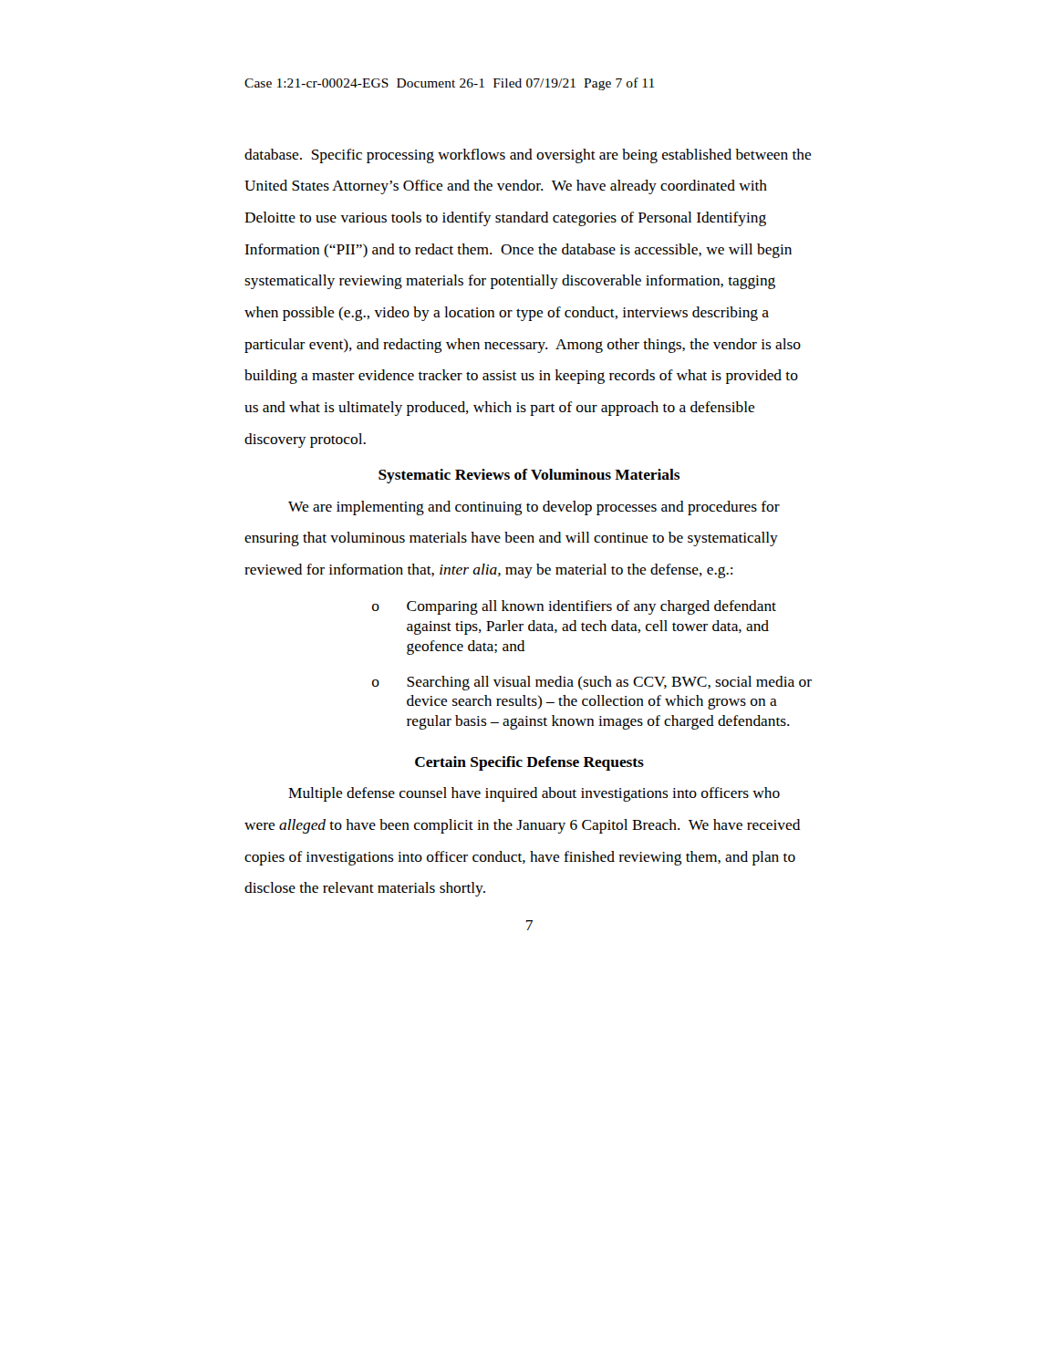Case 1:21-cr-00024-EGS Document 26-1 Filed 07/19/21 Page 7 of 11
database. Specific processing workflows and oversight are being established between the United States Attorney’s Office and the vendor. We have already coordinated with Deloitte to use various tools to identify standard categories of Personal Identifying Information (“PII”) and to redact them. Once the database is accessible, we will begin systematically reviewing materials for potentially discoverable information, tagging when possible (e.g., video by a location or type of conduct, interviews describing a particular event), and redacting when necessary. Among other things, the vendor is also building a master evidence tracker to assist us in keeping records of what is provided to us and what is ultimately produced, which is part of our approach to a defensible discovery protocol.
Systematic Reviews of Voluminous Materials
We are implementing and continuing to develop processes and procedures for ensuring that voluminous materials have been and will continue to be systematically reviewed for information that, inter alia, may be material to the defense, e.g.:
o Comparing all known identifiers of any charged defendant against tips, Parler data, ad tech data, cell tower data, and geofence data; and
o Searching all visual media (such as CCV, BWC, social media or device search results) – the collection of which grows on a regular basis – against known images of charged defendants.
Certain Specific Defense Requests
Multiple defense counsel have inquired about investigations into officers who were alleged to have been complicit in the January 6 Capitol Breach. We have received copies of investigations into officer conduct, have finished reviewing them, and plan to disclose the relevant materials shortly.
7